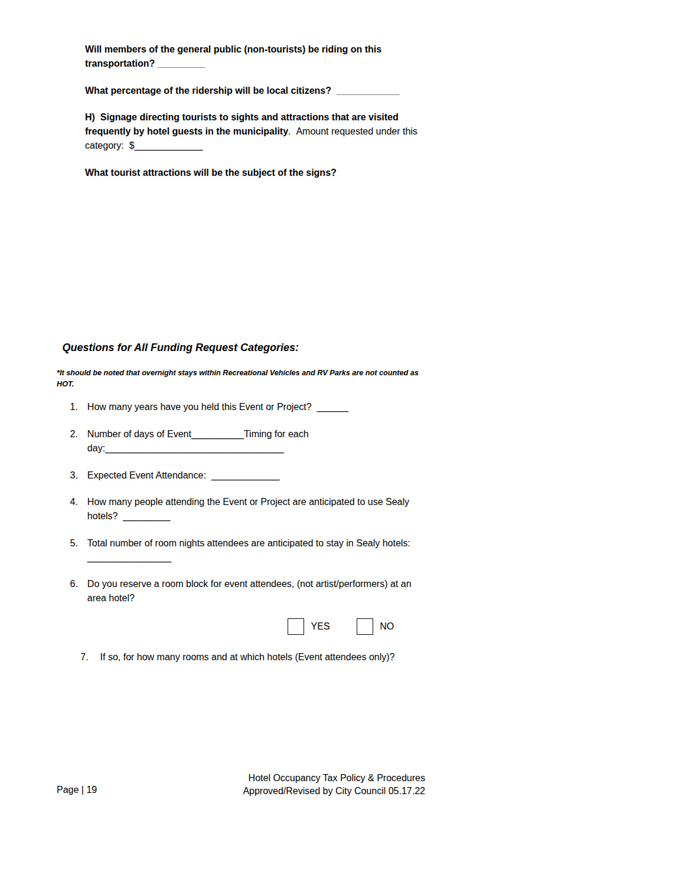Will members of the general public (non-tourists) be riding on this transportation? _________
What percentage of the ridership will be local citizens? ____________
H) Signage directing tourists to sights and attractions that are visited frequently by hotel guests in the municipality. Amount requested under this category: $_____________
What tourist attractions will be the subject of the signs?
Questions for All Funding Request Categories:
*It should be noted that overnight stays within Recreational Vehicles and RV Parks are not counted as HOT.
How many years have you held this Event or Project? ______
Number of days of Event__________Timing for each day:__________________________________
Expected Event Attendance: _____________
How many people attending the Event or Project are anticipated to use Sealy hotels? _________
Total number of room nights attendees are anticipated to stay in Sealy hotels: ________________
Do you reserve a room block for event attendees, (not artist/performers) at an area hotel?
YES NO
7. If so, for how many rooms and at which hotels (Event attendees only)?
Page | 19
Hotel Occupancy Tax Policy & Procedures
Approved/Revised by City Council 05.17.22